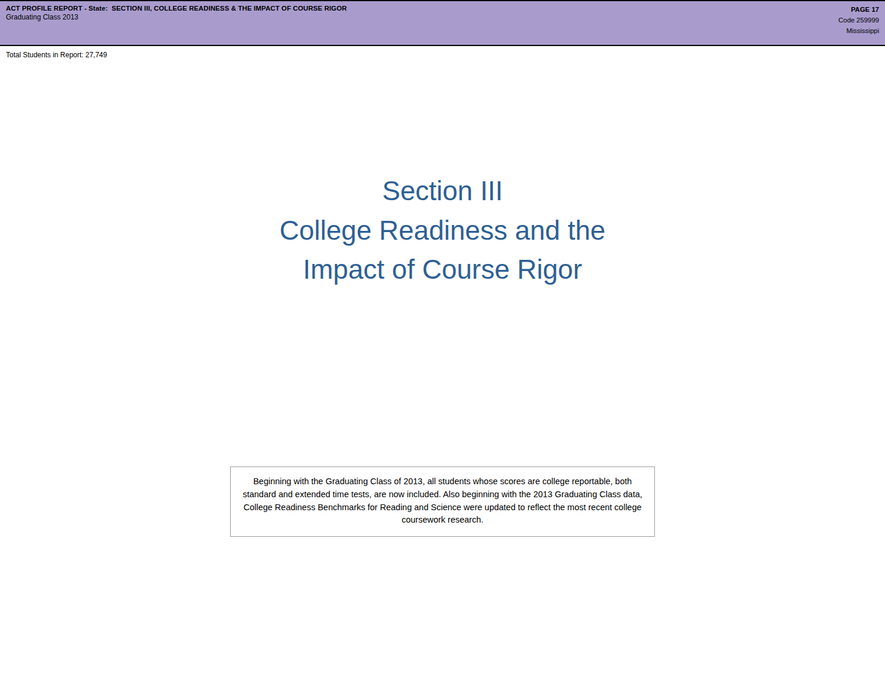ACT PROFILE REPORT - State: SECTION III, COLLEGE READINESS & THE IMPACT OF COURSE RIGOR
Graduating Class 2013
PAGE 17
Code 259999
Mississippi
Total Students in Report: 27,749
Section III
College Readiness and the
Impact of Course Rigor
Beginning with the Graduating Class of 2013, all students whose scores are college reportable, both standard and extended time tests, are now included. Also beginning with the 2013 Graduating Class data, College Readiness Benchmarks for Reading and Science were updated to reflect the most recent college coursework research.